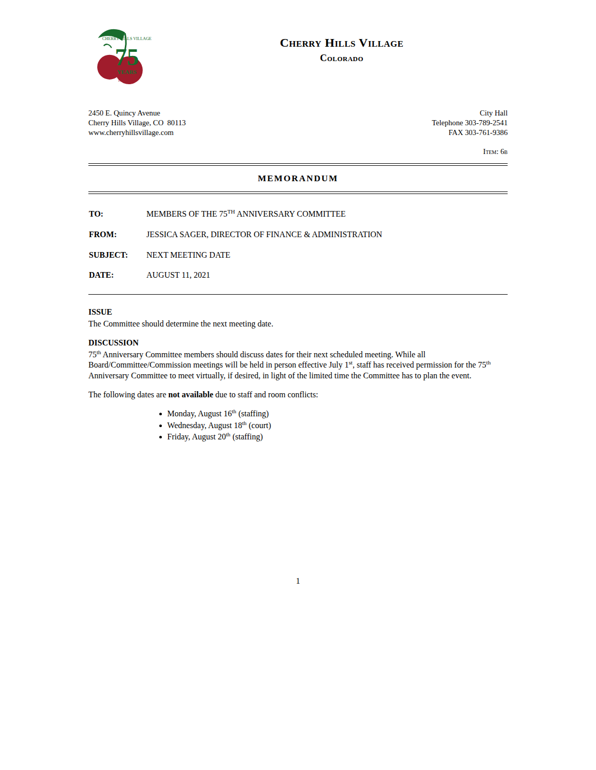Cherry Hills Village
Colorado
2450 E. Quincy Avenue
Cherry Hills Village, CO 80113
www.cherryhillsvillage.com
City Hall
Telephone 303-789-2541
FAX 303-761-9386
Item: 6b
MEMORANDUM
| TO: | Members of the 75 th Anniversary Committee |
| FROM: | Jessica Sager, Director of Finance & Administration |
| SUBJECT: | Next Meeting Date |
| DATE: | August 11, 2021 |
ISSUE
The Committee should determine the next meeting date.
DISCUSSION
75th Anniversary Committee members should discuss dates for their next scheduled meeting. While all Board/Committee/Commission meetings will be held in person effective July 1st, staff has received permission for the 75th Anniversary Committee to meet virtually, if desired, in light of the limited time the Committee has to plan the event.
The following dates are not available due to staff and room conflicts:
Monday, August 16th (staffing)
Wednesday, August 18th (court)
Friday, August 20th (staffing)
1